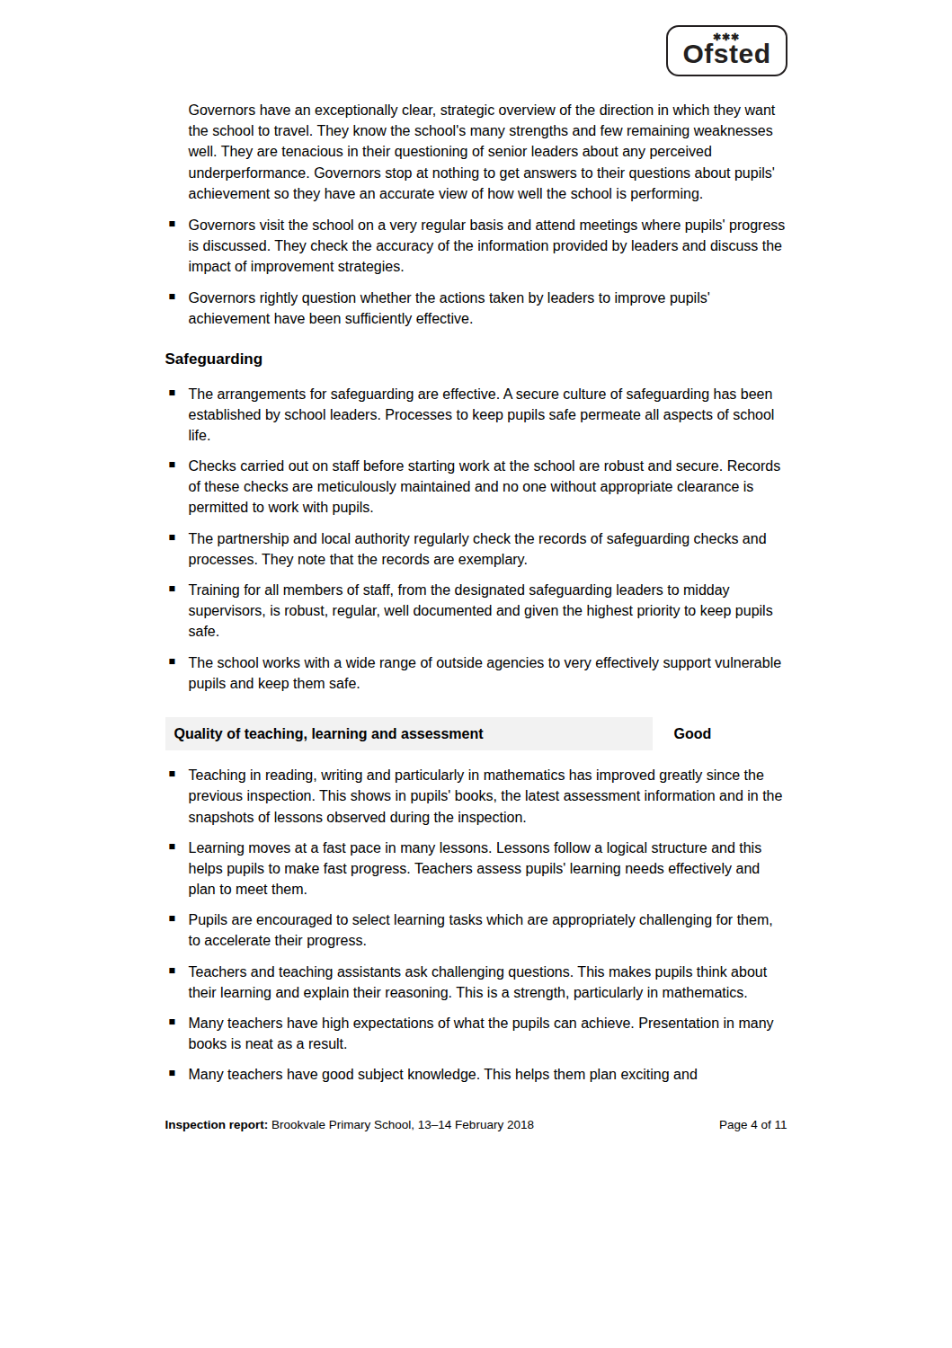✱✱✱ Ofsted
Governors have an exceptionally clear, strategic overview of the direction in which they want the school to travel. They know the school's many strengths and few remaining weaknesses well. They are tenacious in their questioning of senior leaders about any perceived underperformance. Governors stop at nothing to get answers to their questions about pupils' achievement so they have an accurate view of how well the school is performing.
Governors visit the school on a very regular basis and attend meetings where pupils' progress is discussed. They check the accuracy of the information provided by leaders and discuss the impact of improvement strategies.
Governors rightly question whether the actions taken by leaders to improve pupils' achievement have been sufficiently effective.
Safeguarding
The arrangements for safeguarding are effective. A secure culture of safeguarding has been established by school leaders. Processes to keep pupils safe permeate all aspects of school life.
Checks carried out on staff before starting work at the school are robust and secure. Records of these checks are meticulously maintained and no one without appropriate clearance is permitted to work with pupils.
The partnership and local authority regularly check the records of safeguarding checks and processes. They note that the records are exemplary.
Training for all members of staff, from the designated safeguarding leaders to midday supervisors, is robust, regular, well documented and given the highest priority to keep pupils safe.
The school works with a wide range of outside agencies to very effectively support vulnerable pupils and keep them safe.
Quality of teaching, learning and assessment
Good
Teaching in reading, writing and particularly in mathematics has improved greatly since the previous inspection. This shows in pupils' books, the latest assessment information and in the snapshots of lessons observed during the inspection.
Learning moves at a fast pace in many lessons. Lessons follow a logical structure and this helps pupils to make fast progress. Teachers assess pupils' learning needs effectively and plan to meet them.
Pupils are encouraged to select learning tasks which are appropriately challenging for them, to accelerate their progress.
Teachers and teaching assistants ask challenging questions. This makes pupils think about their learning and explain their reasoning. This is a strength, particularly in mathematics.
Many teachers have high expectations of what the pupils can achieve. Presentation in many books is neat as a result.
Many teachers have good subject knowledge. This helps them plan exciting and
Inspection report: Brookvale Primary School, 13–14 February 2018
Page 4 of 11